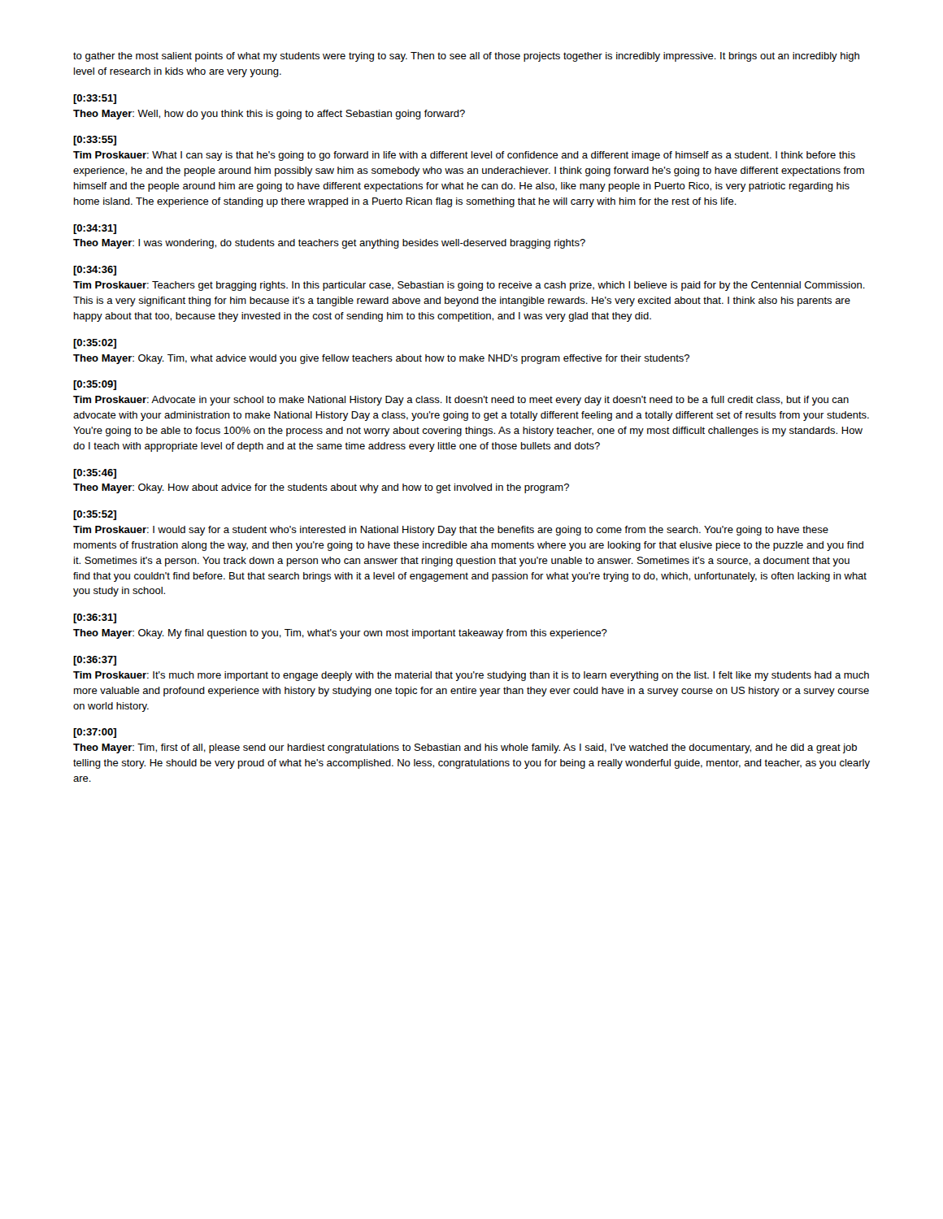to gather the most salient points of what my students were trying to say. Then to see all of those projects together is incredibly impressive. It brings out an incredibly high level of research in kids who are very young.
[0:33:51]
Theo Mayer: Well, how do you think this is going to affect Sebastian going forward?
[0:33:55]
Tim Proskauer: What I can say is that he's going to go forward in life with a different level of confidence and a different image of himself as a student. I think before this experience, he and the people around him possibly saw him as somebody who was an underachiever. I think going forward he's going to have different expectations from himself and the people around him are going to have different expectations for what he can do. He also, like many people in Puerto Rico, is very patriotic regarding his home island. The experience of standing up there wrapped in a Puerto Rican flag is something that he will carry with him for the rest of his life.
[0:34:31]
Theo Mayer: I was wondering, do students and teachers get anything besides well-deserved bragging rights?
[0:34:36]
Tim Proskauer: Teachers get bragging rights. In this particular case, Sebastian is going to receive a cash prize, which I believe is paid for by the Centennial Commission. This is a very significant thing for him because it's a tangible reward above and beyond the intangible rewards. He's very excited about that. I think also his parents are happy about that too, because they invested in the cost of sending him to this competition, and I was very glad that they did.
[0:35:02]
Theo Mayer: Okay. Tim, what advice would you give fellow teachers about how to make NHD's program effective for their students?
[0:35:09]
Tim Proskauer: Advocate in your school to make National History Day a class. It doesn't need to meet every day it doesn't need to be a full credit class, but if you can advocate with your administration to make National History Day a class, you're going to get a totally different feeling and a totally different set of results from your students. You're going to be able to focus 100% on the process and not worry about covering things. As a history teacher, one of my most difficult challenges is my standards. How do I teach with appropriate level of depth and at the same time address every little one of those bullets and dots?
[0:35:46]
Theo Mayer: Okay. How about advice for the students about why and how to get involved in the program?
[0:35:52]
Tim Proskauer: I would say for a student who's interested in National History Day that the benefits are going to come from the search. You're going to have these moments of frustration along the way, and then you're going to have these incredible aha moments where you are looking for that elusive piece to the puzzle and you find it. Sometimes it's a person. You track down a person who can answer that ringing question that you're unable to answer. Sometimes it's a source, a document that you find that you couldn't find before. But that search brings with it a level of engagement and passion for what you're trying to do, which, unfortunately, is often lacking in what you study in school.
[0:36:31]
Theo Mayer: Okay. My final question to you, Tim, what's your own most important takeaway from this experience?
[0:36:37]
Tim Proskauer: It's much more important to engage deeply with the material that you're studying than it is to learn everything on the list. I felt like my students had a much more valuable and profound experience with history by studying one topic for an entire year than they ever could have in a survey course on US history or a survey course on world history.
[0:37:00]
Theo Mayer: Tim, first of all, please send our hardiest congratulations to Sebastian and his whole family. As I said, I've watched the documentary, and he did a great job telling the story. He should be very proud of what he's accomplished. No less, congratulations to you for being a really wonderful guide, mentor, and teacher, as you clearly are.